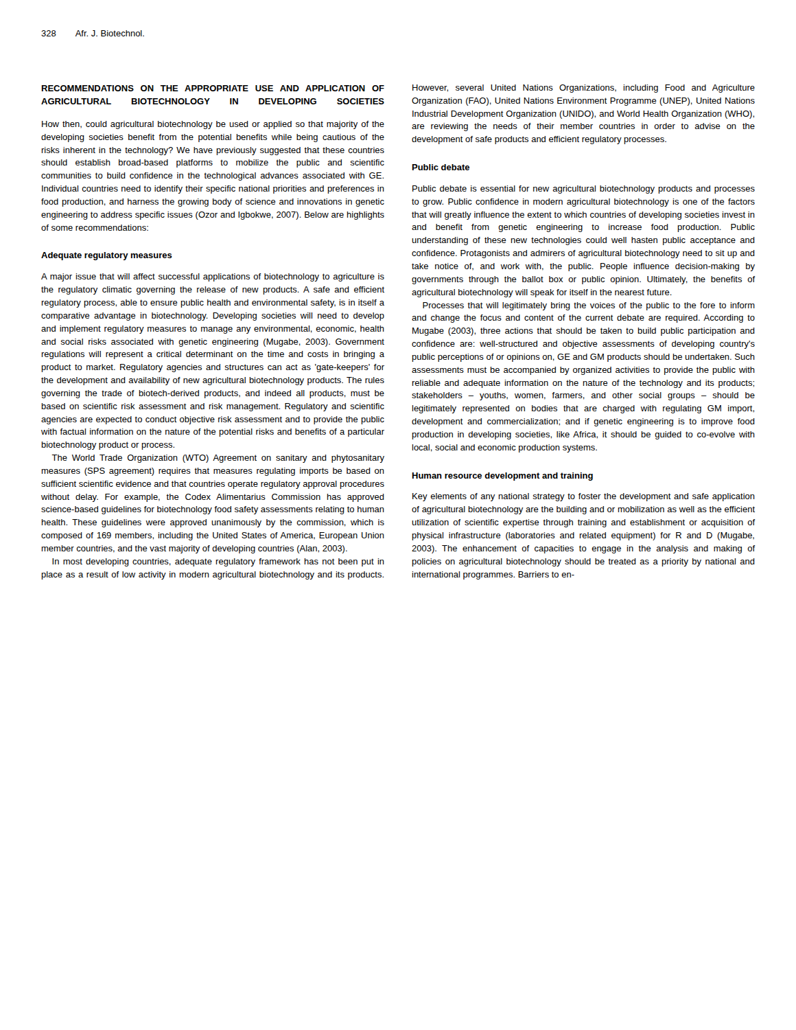328 Afr. J. Biotechnol.
Recommendations on the appropriate use and application of agricultural biotechnology in developing societies
How then, could agricultural biotechnology be used or applied so that majority of the developing societies benefit from the potential benefits while being cautious of the risks inherent in the technology? We have previously suggested that these countries should establish broad-based platforms to mobilize the public and scientific communities to build confidence in the technological advances associated with GE. Individual countries need to identify their specific national priorities and preferences in food production, and harness the growing body of science and innovations in genetic engineering to address specific issues (Ozor and Igbokwe, 2007). Below are highlights of some recommendations:
Adequate regulatory measures
A major issue that will affect successful applications of biotechnology to agriculture is the regulatory climatic governing the release of new products. A safe and efficient regulatory process, able to ensure public health and environmental safety, is in itself a comparative advantage in biotechnology. Developing societies will need to develop and implement regulatory measures to manage any environmental, economic, health and social risks associated with genetic engineering (Mugabe, 2003). Government regulations will represent a critical determinant on the time and costs in bringing a product to market. Regulatory agencies and structures can act as 'gate-keepers' for the development and availability of new agricultural biotechnology products. The rules governing the trade of biotech-derived products, and indeed all products, must be based on scientific risk assessment and risk management. Regulatory and scientific agencies are expected to conduct objective risk assessment and to provide the public with factual information on the nature of the potential risks and benefits of a particular biotechnology product or process.
The World Trade Organization (WTO) Agreement on sanitary and phytosanitary measures (SPS agreement) requires that measures regulating imports be based on sufficient scientific evidence and that countries operate regulatory approval procedures without delay. For example, the Codex Alimentarius Commission has approved science-based guidelines for biotechnology food safety assessments relating to human health. These guidelines were approved unanimously by the commission, which is composed of 169 members, including the United States of America, European Union member countries, and the vast majority of developing countries (Alan, 2003).
In most developing countries, adequate regulatory framework has not been put in place as a result of low activity in modern agricultural biotechnology and its products. However, several United Nations Organizations, including Food and Agriculture Organization (FAO), United Nations Environment Programme (UNEP), United Nations Industrial Development Organization (UNIDO), and World Health Organization (WHO), are reviewing the needs of their member countries in order to advise on the development of safe products and efficient regulatory processes.
Public debate
Public debate is essential for new agricultural biotechnology products and processes to grow. Public confidence in modern agricultural biotechnology is one of the factors that will greatly influence the extent to which countries of developing societies invest in and benefit from genetic engineering to increase food production. Public understanding of these new technologies could well hasten public acceptance and confidence. Protagonists and admirers of agricultural biotechnology need to sit up and take notice of, and work with, the public. People influence decision-making by governments through the ballot box or public opinion. Ultimately, the benefits of agricultural biotechnology will speak for itself in the nearest future.
Processes that will legitimately bring the voices of the public to the fore to inform and change the focus and content of the current debate are required. According to Mugabe (2003), three actions that should be taken to build public participation and confidence are: well-structured and objective assessments of developing country's public perceptions of or opinions on, GE and GM products should be undertaken. Such assessments must be accompanied by organized activities to provide the public with reliable and adequate information on the nature of the technology and its products; stakeholders – youths, women, farmers, and other social groups – should be legitimately represented on bodies that are charged with regulating GM import, development and commercialization; and if genetic engineering is to improve food production in developing societies, like Africa, it should be guided to co-evolve with local, social and economic production systems.
Human resource development and training
Key elements of any national strategy to foster the development and safe application of agricultural biotechnology are the building and or mobilization as well as the efficient utilization of scientific expertise through training and establishment or acquisition of physical infrastructure (laboratories and related equipment) for R and D (Mugabe, 2003). The enhancement of capacities to engage in the analysis and making of policies on agricultural biotechnology should be treated as a priority by national and international programmes. Barriers to en-